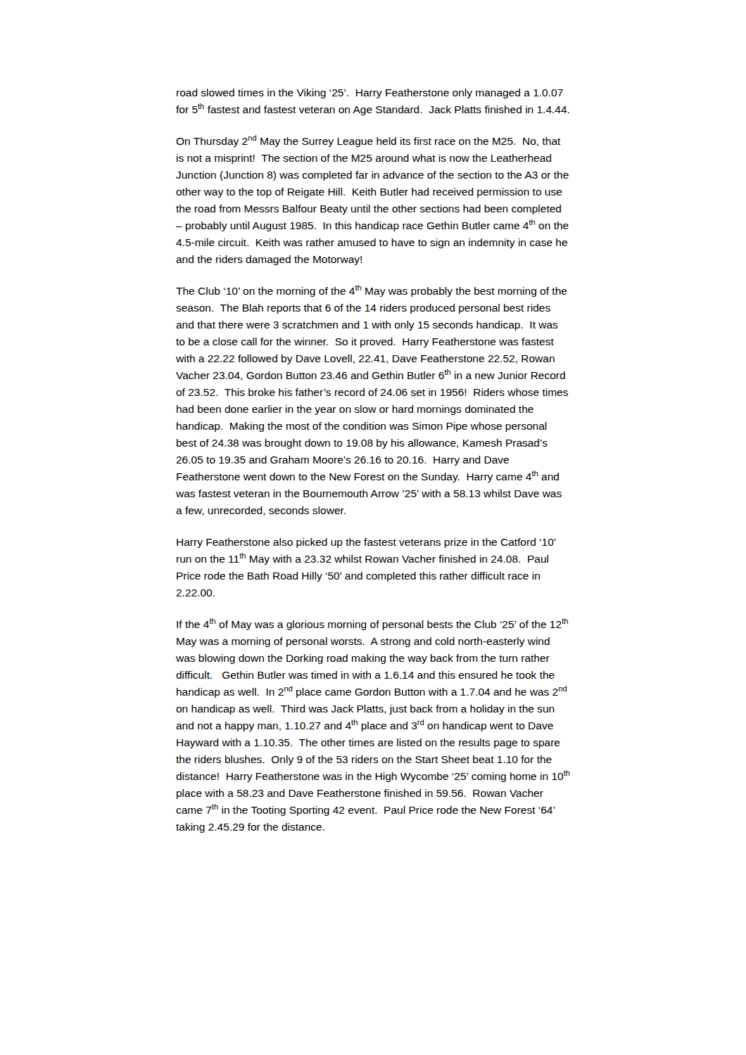road slowed times in the Viking ‘25’. Harry Featherstone only managed a 1.0.07 for 5th fastest and fastest veteran on Age Standard. Jack Platts finished in 1.4.44.
On Thursday 2nd May the Surrey League held its first race on the M25. No, that is not a misprint! The section of the M25 around what is now the Leatherhead Junction (Junction 8) was completed far in advance of the section to the A3 or the other way to the top of Reigate Hill. Keith Butler had received permission to use the road from Messrs Balfour Beaty until the other sections had been completed – probably until August 1985. In this handicap race Gethin Butler came 4th on the 4.5-mile circuit. Keith was rather amused to have to sign an indemnity in case he and the riders damaged the Motorway!
The Club ‘10’ on the morning of the 4th May was probably the best morning of the season. The Blah reports that 6 of the 14 riders produced personal best rides and that there were 3 scratchmen and 1 with only 15 seconds handicap. It was to be a close call for the winner. So it proved. Harry Featherstone was fastest with a 22.22 followed by Dave Lovell, 22.41, Dave Featherstone 22.52, Rowan Vacher 23.04, Gordon Button 23.46 and Gethin Butler 6th in a new Junior Record of 23.52. This broke his father’s record of 24.06 set in 1956! Riders whose times had been done earlier in the year on slow or hard mornings dominated the handicap. Making the most of the condition was Simon Pipe whose personal best of 24.38 was brought down to 19.08 by his allowance, Kamesh Prasad’s 26.05 to 19.35 and Graham Moore’s 26.16 to 20.16. Harry and Dave Featherstone went down to the New Forest on the Sunday. Harry came 4th and was fastest veteran in the Bournemouth Arrow ’25’ with a 58.13 whilst Dave was a few, unrecorded, seconds slower.
Harry Featherstone also picked up the fastest veterans prize in the Catford ‘10’ run on the 11th May with a 23.32 whilst Rowan Vacher finished in 24.08. Paul Price rode the Bath Road Hilly ‘50’ and completed this rather difficult race in 2.22.00.
If the 4th of May was a glorious morning of personal bests the Club ‘25’ of the 12th May was a morning of personal worsts. A strong and cold north-easterly wind was blowing down the Dorking road making the way back from the turn rather difficult. Gethin Butler was timed in with a 1.6.14 and this ensured he took the handicap as well. In 2nd place came Gordon Button with a 1.7.04 and he was 2nd on handicap as well. Third was Jack Platts, just back from a holiday in the sun and not a happy man, 1.10.27 and 4th place and 3rd on handicap went to Dave Hayward with a 1.10.35. The other times are listed on the results page to spare the riders blushes. Only 9 of the 53 riders on the Start Sheet beat 1.10 for the distance! Harry Featherstone was in the High Wycombe ‘25’ coming home in 10th place with a 58.23 and Dave Featherstone finished in 59.56. Rowan Vacher came 7th in the Tooting Sporting 42 event. Paul Price rode the New Forest ‘64’ taking 2.45.29 for the distance.